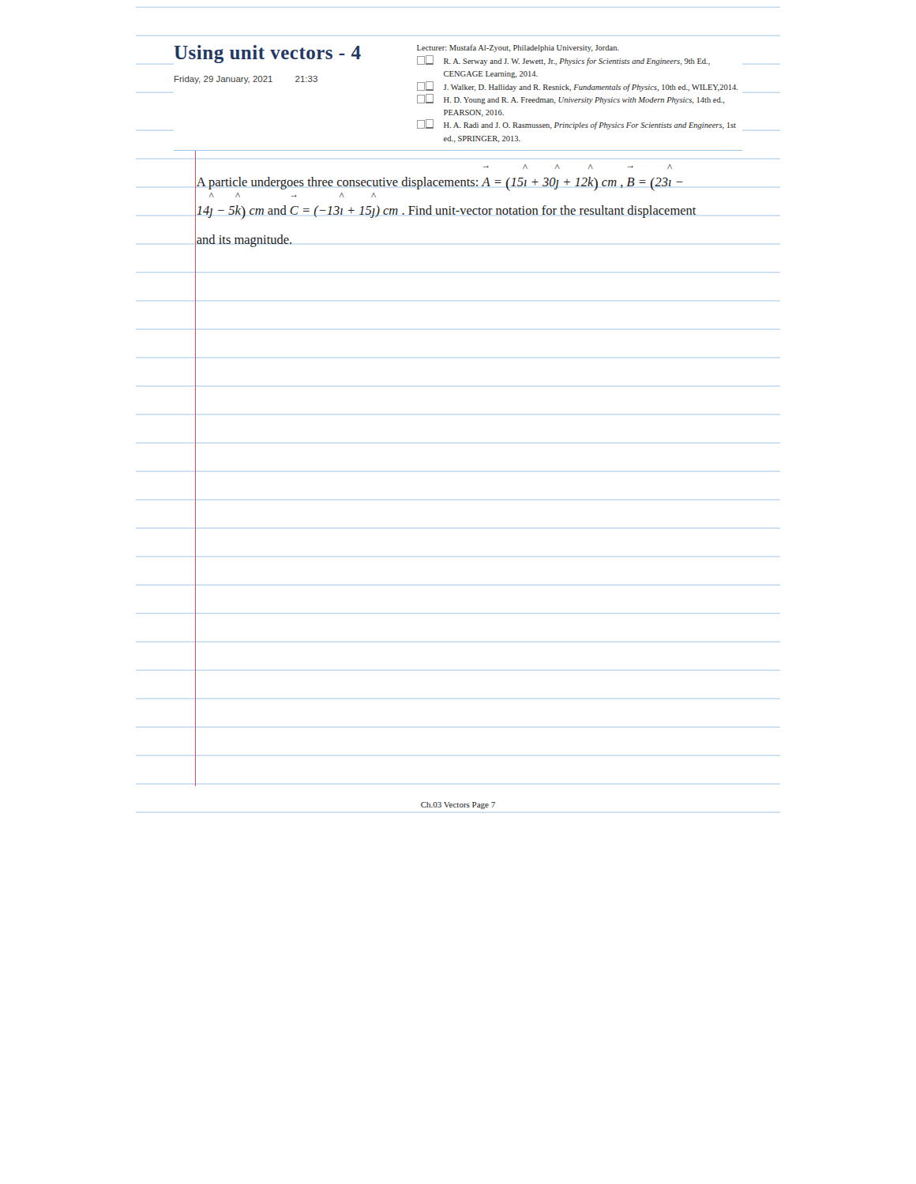Using unit vectors - 4
Friday, 29 January, 202121:33
Lecturer: Mustafa Al-Zyout, Philadelphia University, Jordan.
R. A. Serway and J. W. Jewett, Jr., Physics for Scientists and Engineers, 9th Ed., CENGAGE Learning, 2014.
J. Walker, D. Halliday and R. Resnick, Fundamentals of Physics, 10th ed., WILEY,2014.
H. D. Young and R. A. Freedman, University Physics with Modern Physics, 14th ed., PEARSON, 2016.
H. A. Radi and J. O. Rasmussen, Principles of Physics For Scientists and Engineers, 1st ed., SPRINGER, 2013.
A particle undergoes three consecutive displacements: A = (15ı + 30ȷ + 12k) cm , B = (23ı − 14ȷ − 5k) cm and C = (−13ı + 15ȷ) cm . Find unit-vector notation for the resultant displacement and its magnitude.
Ch.03 Vectors Page 7